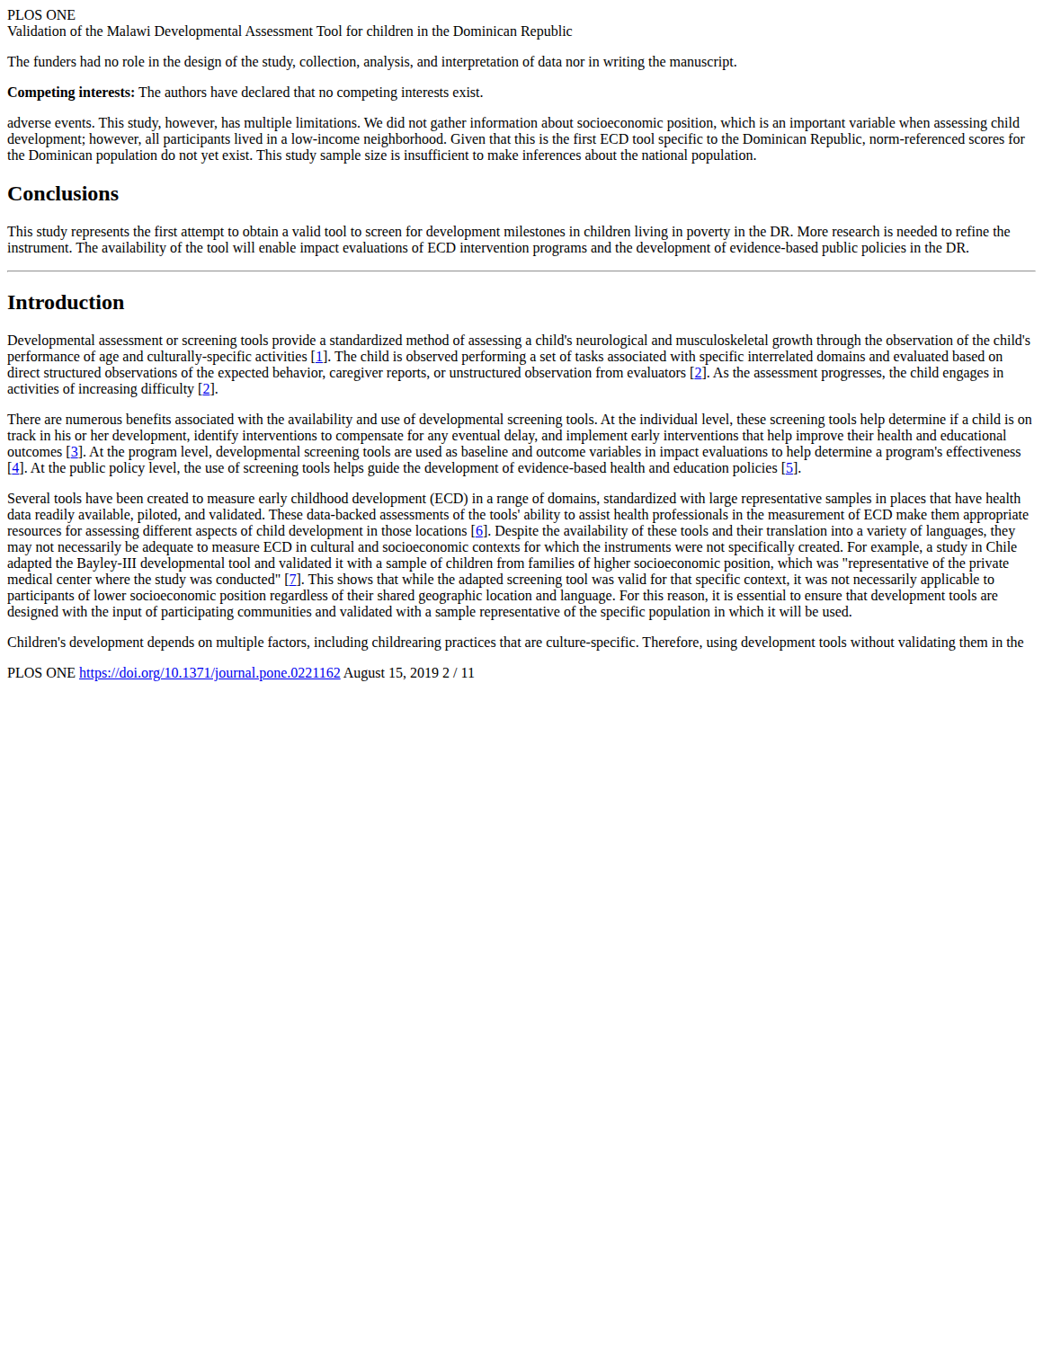PLOS ONE
Validation of the Malawi Developmental Assessment Tool for children in the Dominican Republic
The funders had no role in the design of the study, collection, analysis, and interpretation of data nor in writing the manuscript.
Competing interests: The authors have declared that no competing interests exist.
adverse events. This study, however, has multiple limitations. We did not gather information about socioeconomic position, which is an important variable when assessing child development; however, all participants lived in a low-income neighborhood. Given that this is the first ECD tool specific to the Dominican Republic, norm-referenced scores for the Dominican population do not yet exist. This study sample size is insufficient to make inferences about the national population.
Conclusions
This study represents the first attempt to obtain a valid tool to screen for development milestones in children living in poverty in the DR. More research is needed to refine the instrument. The availability of the tool will enable impact evaluations of ECD intervention programs and the development of evidence-based public policies in the DR.
Introduction
Developmental assessment or screening tools provide a standardized method of assessing a child's neurological and musculoskeletal growth through the observation of the child's performance of age and culturally-specific activities [1]. The child is observed performing a set of tasks associated with specific interrelated domains and evaluated based on direct structured observations of the expected behavior, caregiver reports, or unstructured observation from evaluators [2]. As the assessment progresses, the child engages in activities of increasing difficulty [2].
There are numerous benefits associated with the availability and use of developmental screening tools. At the individual level, these screening tools help determine if a child is on track in his or her development, identify interventions to compensate for any eventual delay, and implement early interventions that help improve their health and educational outcomes [3]. At the program level, developmental screening tools are used as baseline and outcome variables in impact evaluations to help determine a program's effectiveness [4]. At the public policy level, the use of screening tools helps guide the development of evidence-based health and education policies [5].
Several tools have been created to measure early childhood development (ECD) in a range of domains, standardized with large representative samples in places that have health data readily available, piloted, and validated. These data-backed assessments of the tools' ability to assist health professionals in the measurement of ECD make them appropriate resources for assessing different aspects of child development in those locations [6]. Despite the availability of these tools and their translation into a variety of languages, they may not necessarily be adequate to measure ECD in cultural and socioeconomic contexts for which the instruments were not specifically created. For example, a study in Chile adapted the Bayley-III developmental tool and validated it with a sample of children from families of higher socioeconomic position, which was "representative of the private medical center where the study was conducted" [7]. This shows that while the adapted screening tool was valid for that specific context, it was not necessarily applicable to participants of lower socioeconomic position regardless of their shared geographic location and language. For this reason, it is essential to ensure that development tools are designed with the input of participating communities and validated with a sample representative of the specific population in which it will be used.
Children's development depends on multiple factors, including childrearing practices that are culture-specific. Therefore, using development tools without validating them in the
PLOS ONE https://doi.org/10.1371/journal.pone.0221162 August 15, 2019 2 / 11